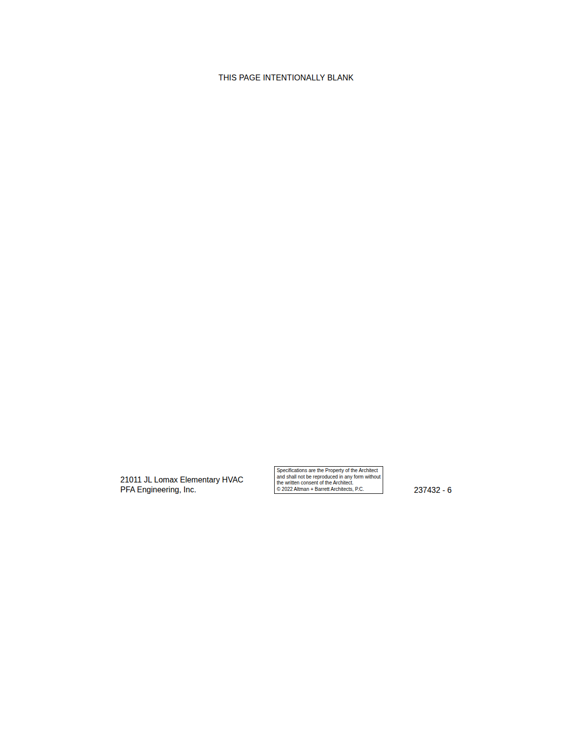THIS PAGE INTENTIONALLY BLANK
21011 JL Lomax Elementary HVAC
PFA Engineering, Inc.
Specifications are the Property of the Architect
and shall not be reproduced in any form without
the written consent of the Architect.
© 2022 Altman + Barrett Architects, P.C.
237432 - 6